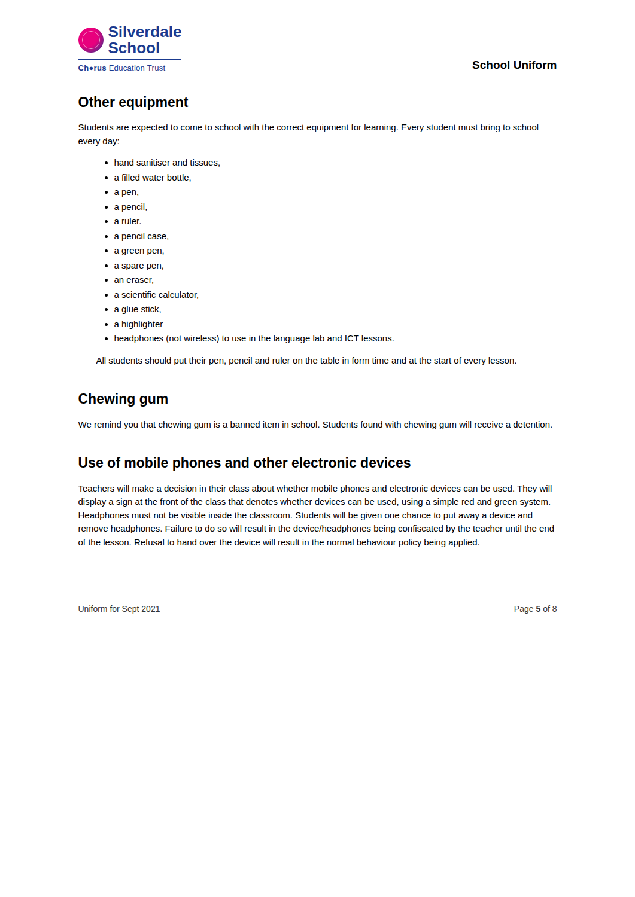Silverdale
School
Ch●rus Education Trust
School Uniform
Other equipment
Students are expected to come to school with the correct equipment for learning. Every student must bring to school every day:
hand sanitiser and tissues,
a filled water bottle,
a pen,
a pencil,
a ruler.
a pencil case,
a green pen,
a spare pen,
an eraser,
a scientific calculator,
a glue stick,
a highlighter
headphones (not wireless) to use in the language lab and ICT lessons.
All students should put their pen, pencil and ruler on the table in form time and at the start of every lesson.
Chewing gum
We remind you that chewing gum is a banned item in school. Students found with chewing gum will receive a detention.
Use of mobile phones and other electronic devices
Teachers will make a decision in their class about whether mobile phones and electronic devices can be used. They will display a sign at the front of the class that denotes whether devices can be used, using a simple red and green system.
Headphones must not be visible inside the classroom. Students will be given one chance to put away a device and remove headphones. Failure to do so will result in the device/headphones being confiscated by the teacher until the end of the lesson. Refusal to hand over the device will result in the normal behaviour policy being applied.
Uniform for Sept 2021
Page 5 of 8